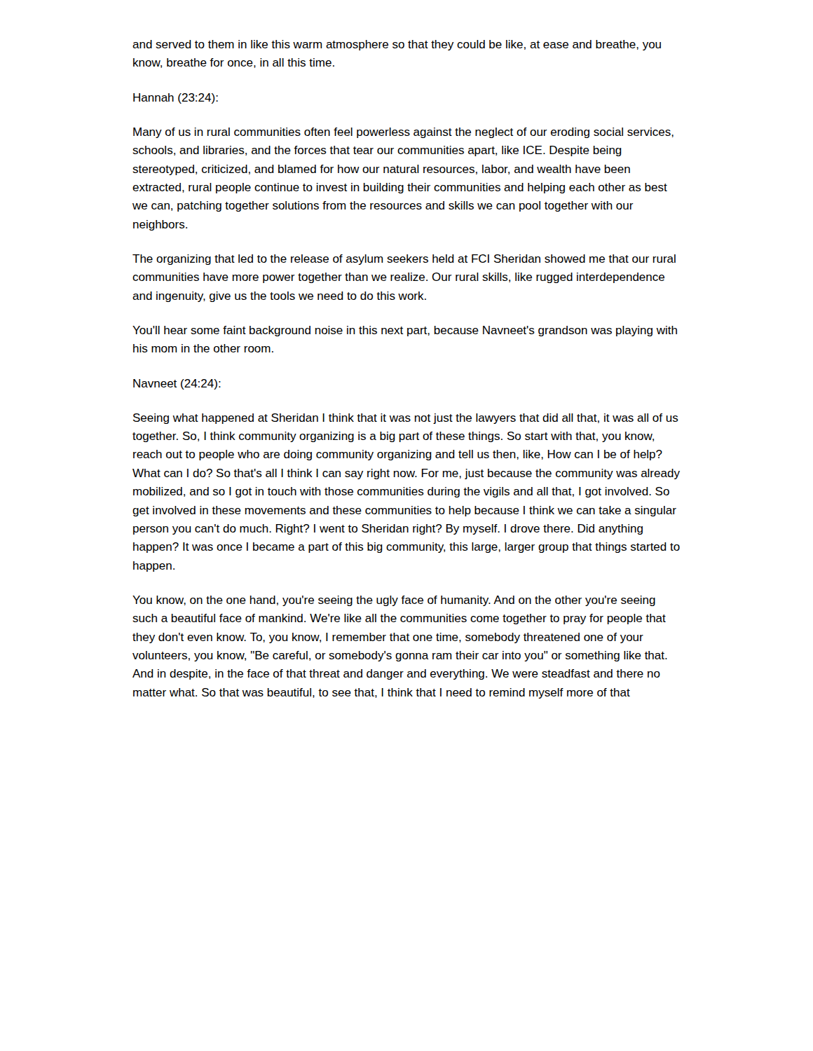and served to them in like this warm atmosphere so that they could be like, at ease and breathe, you know, breathe for once, in all this time.
Hannah (23:24):
Many of us in rural communities often feel powerless against the neglect of our eroding social services, schools, and libraries, and the forces that tear our communities apart, like ICE. Despite being stereotyped, criticized, and blamed for how our natural resources, labor, and wealth have been extracted, rural people continue to invest in building their communities and helping each other as best we can, patching together solutions from the resources and skills we can pool together with our neighbors.
The organizing that led to the release of asylum seekers held at FCI Sheridan showed me that our rural communities have more power together than we realize. Our rural skills, like rugged interdependence and ingenuity, give us the tools we need to do this work.
You'll hear some faint background noise in this next part, because Navneet's grandson was playing with his mom in the other room.
Navneet (24:24):
Seeing what happened at Sheridan I think that it was not just the lawyers that did all that, it was all of us together. So, I think community organizing is a big part of these things. So start with that, you know, reach out to people who are doing community organizing and tell us then, like, How can I be of help? What can I do? So that's all I think I can say right now. For me, just because the community was already mobilized, and so I got in touch with those communities during the vigils and all that, I got involved. So get involved in these movements and these communities to help because I think we can take a singular person you can't do much. Right? I went to Sheridan right? By myself. I drove there. Did anything happen? It was once I became a part of this big community, this large, larger group that things started to happen.
You know, on the one hand, you're seeing the ugly face of humanity. And on the other you're seeing such a beautiful face of mankind. We're like all the communities come together to pray for people that they don't even know. To, you know, I remember that one time, somebody threatened one of your volunteers, you know, "Be careful, or somebody's gonna ram their car into you" or something like that. And in despite, in the face of that threat and danger and everything. We were steadfast and there no matter what. So that was beautiful, to see that, I think that I need to remind myself more of that